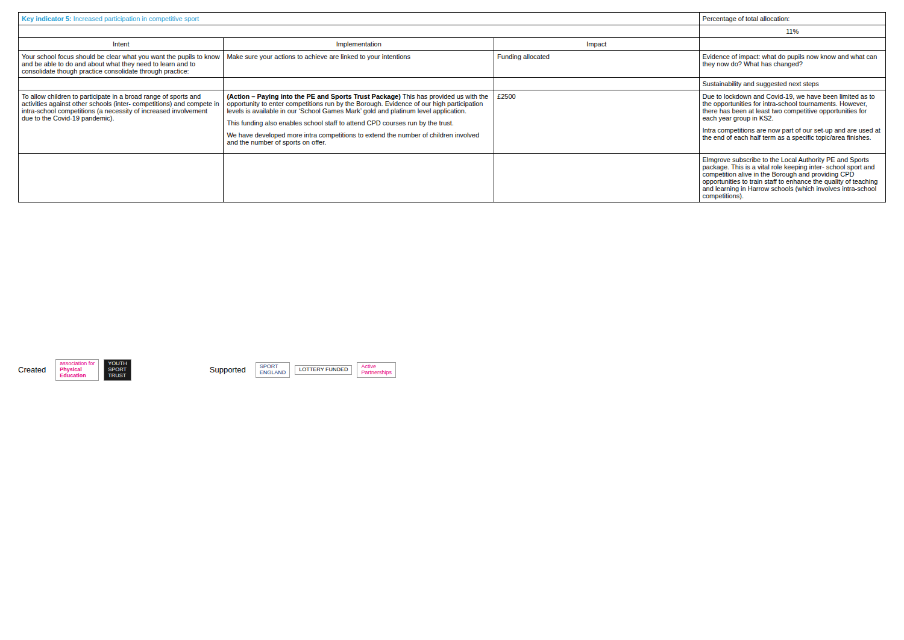| Key indicator 5: Increased participation in competitive sport | Percentage of total allocation: |
| | 11% |
| Intent | Implementation | Impact | |
| Your school focus should be clear what you want the pupils to know and be able to do and about what they need to learn and to consolidate though practice consolidate through practice: | Make sure your actions to achieve are linked to your intentions | Funding allocated | Evidence of impact: what do pupils now know and what can they now do? What has changed? |
| | | | Sustainability and suggested next steps |
| To allow children to participate in a broad range of sports and activities against other schools (inter- competitions) and compete in intra-school competitions (a necessity of increased involvement due to the Covid-19 pandemic). | (Action – Paying into the PE and Sports Trust Package) This has provided us with the opportunity to enter competitions run by the Borough. Evidence of our high participation levels is available in our ‘School Games Mark’ gold and platinum level application. This funding also enables school staff to attend CPD courses run by the trust. We have developed more intra competitions to extend the number of children involved and the number of sports on offer. | £2500 | Due to lockdown and Covid-19, we have been limited as to the opportunities for intra-school tournaments. However, there has been at least two competitive opportunities for each year group in KS2. Intra competitions are now part of our set-up and are used at the end of each half term as a specific topic/area finishes. |
| | | | Elmgrove subscribe to the Local Authority PE and Sports package. This is a vital role keeping inter- school sport and competition alive in the Borough and providing CPD opportunities to train staff to enhance the quality of teaching and learning in Harrow schools (which involves intra-school competitions). |
Created association for
Physical
Education YOUTH
SPORT
TRUST Supported SPORT
ENGLAND LOTTERY FUNDED Active
Partnerships